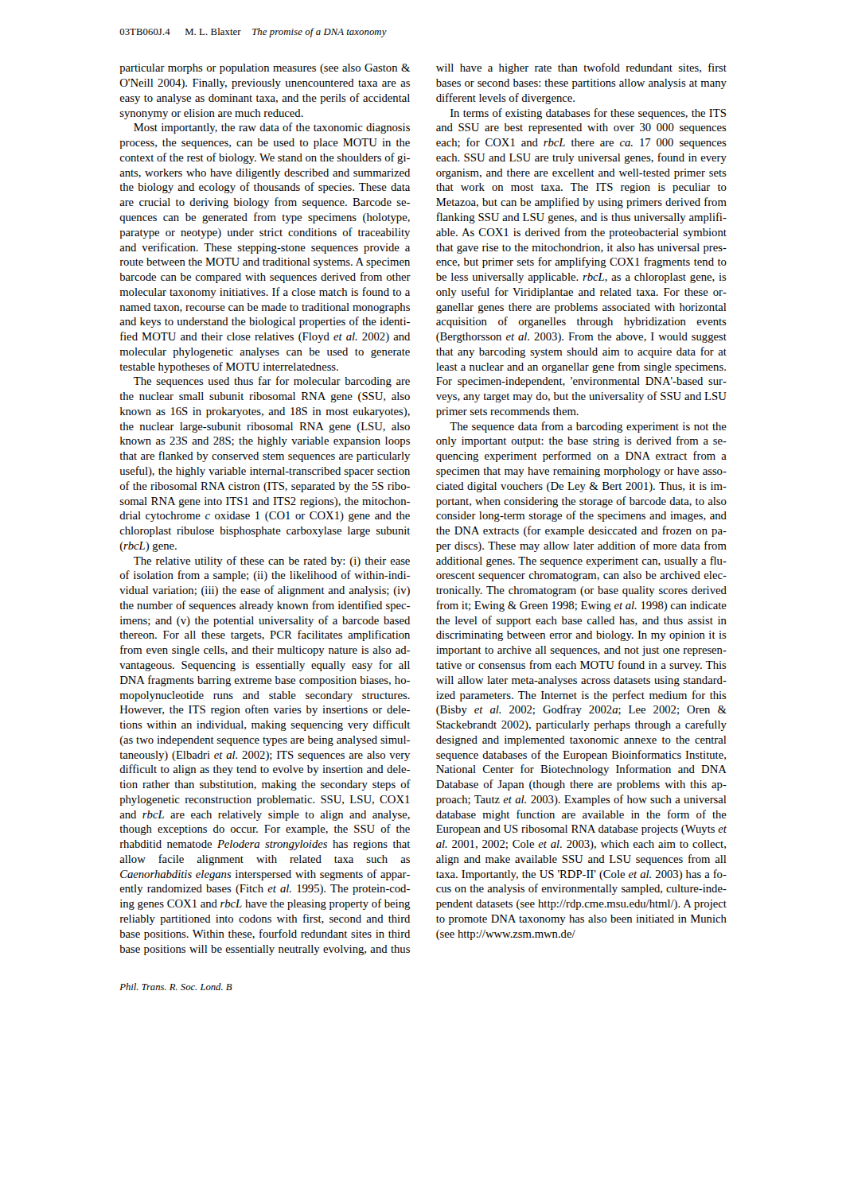03TB060J.4 M. L. Blaxter The promise of a DNA taxonomy
particular morphs or population measures (see also Gaston & O'Neill 2004). Finally, previously unencountered taxa are as easy to analyse as dominant taxa, and the perils of accidental synonymy or elision are much reduced.
Most importantly, the raw data of the taxonomic diagnosis process, the sequences, can be used to place MOTU in the context of the rest of biology. We stand on the shoulders of giants, workers who have diligently described and summarized the biology and ecology of thousands of species. These data are crucial to deriving biology from sequence. Barcode sequences can be generated from type specimens (holotype, paratype or neotype) under strict conditions of traceability and verification. These stepping-stone sequences provide a route between the MOTU and traditional systems. A specimen barcode can be compared with sequences derived from other molecular taxonomy initiatives. If a close match is found to a named taxon, recourse can be made to traditional monographs and keys to understand the biological properties of the identified MOTU and their close relatives (Floyd et al. 2002) and molecular phylogenetic analyses can be used to generate testable hypotheses of MOTU interrelatedness.
The sequences used thus far for molecular barcoding are the nuclear small subunit ribosomal RNA gene (SSU, also known as 16S in prokaryotes, and 18S in most eukaryotes), the nuclear large-subunit ribosomal RNA gene (LSU, also known as 23S and 28S; the highly variable expansion loops that are flanked by conserved stem sequences are particularly useful), the highly variable internal-transcribed spacer section of the ribosomal RNA cistron (ITS, separated by the 5S ribosomal RNA gene into ITS1 and ITS2 regions), the mitochondrial cytochrome c oxidase 1 (CO1 or COX1) gene and the chloroplast ribulose bisphosphate carboxylase large subunit (rbcL) gene.
The relative utility of these can be rated by: (i) their ease of isolation from a sample; (ii) the likelihood of within-individual variation; (iii) the ease of alignment and analysis; (iv) the number of sequences already known from identified specimens; and (v) the potential universality of a barcode based thereon. For all these targets, PCR facilitates amplification from even single cells, and their multicopy nature is also advantageous. Sequencing is essentially equally easy for all DNA fragments barring extreme base composition biases, homopolynucleotide runs and stable secondary structures. However, the ITS region often varies by insertions or deletions within an individual, making sequencing very difficult (as two independent sequence types are being analysed simultaneously) (Elbadri et al. 2002); ITS sequences are also very difficult to align as they tend to evolve by insertion and deletion rather than substitution, making the secondary steps of phylogenetic reconstruction problematic. SSU, LSU, COX1 and rbcL are each relatively simple to align and analyse, though exceptions do occur. For example, the SSU of the rhabditid nematode Pelodera strongyloides has regions that allow facile alignment with related taxa such as Caenorhabditis elegans interspersed with segments of apparently randomized bases (Fitch et al. 1995). The protein-coding genes COX1 and rbcL have the pleasing property of being reliably partitioned into codons with first, second and third base positions. Within these, fourfold redundant sites in third base positions will be essentially neutrally evolving, and thus will have a higher rate than twofold redundant sites, first bases or second bases: these partitions allow analysis at many different levels of divergence.
In terms of existing databases for these sequences, the ITS and SSU are best represented with over 30 000 sequences each; for COX1 and rbcL there are ca. 17 000 sequences each. SSU and LSU are truly universal genes, found in every organism, and there are excellent and well-tested primer sets that work on most taxa. The ITS region is peculiar to Metazoa, but can be amplified by using primers derived from flanking SSU and LSU genes, and is thus universally amplifiable. As COX1 is derived from the proteobacterial symbiont that gave rise to the mitochondrion, it also has universal presence, but primer sets for amplifying COX1 fragments tend to be less universally applicable. rbcL, as a chloroplast gene, is only useful for Viridiplantae and related taxa. For these organellar genes there are problems associated with horizontal acquisition of organelles through hybridization events (Bergthorsson et al. 2003). From the above, I would suggest that any barcoding system should aim to acquire data for at least a nuclear and an organellar gene from single specimens. For specimen-independent, 'environmental DNA'-based surveys, any target may do, but the universality of SSU and LSU primer sets recommends them.
The sequence data from a barcoding experiment is not the only important output: the base string is derived from a sequencing experiment performed on a DNA extract from a specimen that may have remaining morphology or have associated digital vouchers (De Ley & Bert 2001). Thus, it is important, when considering the storage of barcode data, to also consider long-term storage of the specimens and images, and the DNA extracts (for example desiccated and frozen on paper discs). These may allow later addition of more data from additional genes. The sequence experiment can, usually a fluorescent sequencer chromatogram, can also be archived electronically. The chromatogram (or base quality scores derived from it; Ewing & Green 1998; Ewing et al. 1998) can indicate the level of support each base called has, and thus assist in discriminating between error and biology. In my opinion it is important to archive all sequences, and not just one representative or consensus from each MOTU found in a survey. This will allow later meta-analyses across datasets using standardized parameters. The Internet is the perfect medium for this (Bisby et al. 2002; Godfray 2002a; Lee 2002; Oren & Stackebrandt 2002), particularly perhaps through a carefully designed and implemented taxonomic annexe to the central sequence databases of the European Bioinformatics Institute, National Center for Biotechnology Information and DNA Database of Japan (though there are problems with this approach; Tautz et al. 2003). Examples of how such a universal database might function are available in the form of the European and US ribosomal RNA database projects (Wuyts et al. 2001, 2002; Cole et al. 2003), which each aim to collect, align and make available SSU and LSU sequences from all taxa. Importantly, the US 'RDP-II' (Cole et al. 2003) has a focus on the analysis of environmentally sampled, culture-independent datasets (see http://rdp.cme.msu.edu/html/). A project to promote DNA taxonomy has also been initiated in Munich (see http://www.zsm.mwn.de/
Phil. Trans. R. Soc. Lond. B